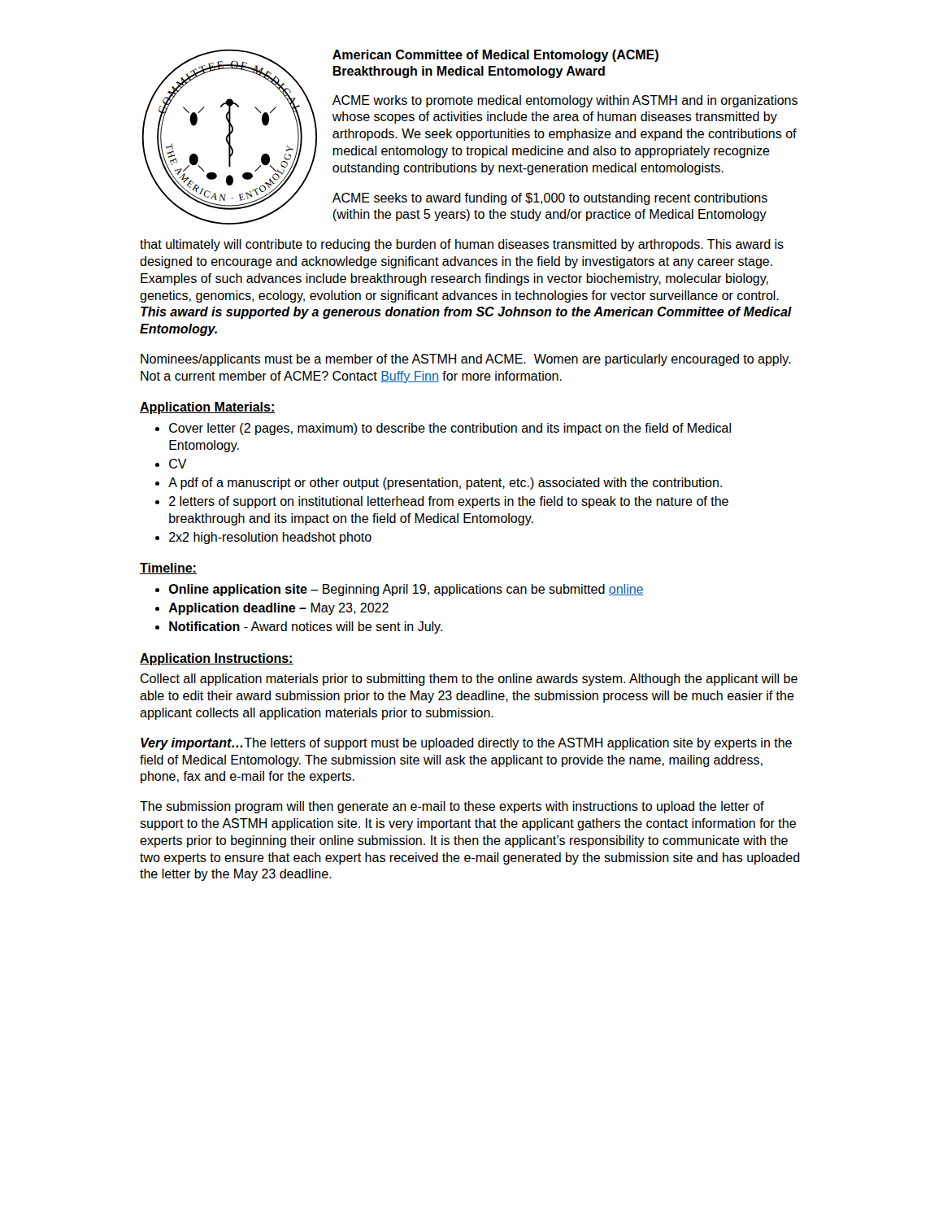American Committee of Medical Entomology seal COMMITTEE OF MEDICAL THE AMERICAN · ENTOMOLOGY
American Committee of Medical Entomology (ACME)
Breakthrough in Medical Entomology Award
ACME works to promote medical entomology within ASTMH and in organizations whose scopes of activities include the area of human diseases transmitted by arthropods. We seek opportunities to emphasize and expand the contributions of medical entomology to tropical medicine and also to appropriately recognize outstanding contributions by next-generation medical entomologists.
ACME seeks to award funding of $1,000 to outstanding recent contributions (within the past 5 years) to the study and/or practice of Medical Entomology
that ultimately will contribute to reducing the burden of human diseases transmitted by arthropods. This award is designed to encourage and acknowledge significant advances in the field by investigators at any career stage. Examples of such advances include breakthrough research findings in vector biochemistry, molecular biology, genetics, genomics, ecology, evolution or significant advances in technologies for vector surveillance or control. This award is supported by a generous donation from SC Johnson to the American Committee of Medical Entomology.
Nominees/applicants must be a member of the ASTMH and ACME. Women are particularly encouraged to apply. Not a current member of ACME? Contact Buffy Finn for more information.
Application Materials:
Cover letter (2 pages, maximum) to describe the contribution and its impact on the field of Medical Entomology.
CV
A pdf of a manuscript or other output (presentation, patent, etc.) associated with the contribution.
2 letters of support on institutional letterhead from experts in the field to speak to the nature of the breakthrough and its impact on the field of Medical Entomology.
2x2 high-resolution headshot photo
Timeline:
Online application site – Beginning April 19, applications can be submitted online
Application deadline – May 23, 2022
Notification - Award notices will be sent in July.
Application Instructions:
Collect all application materials prior to submitting them to the online awards system. Although the applicant will be able to edit their award submission prior to the May 23 deadline, the submission process will be much easier if the applicant collects all application materials prior to submission.
Very important…The letters of support must be uploaded directly to the ASTMH application site by experts in the field of Medical Entomology. The submission site will ask the applicant to provide the name, mailing address, phone, fax and e-mail for the experts.
The submission program will then generate an e-mail to these experts with instructions to upload the letter of support to the ASTMH application site. It is very important that the applicant gathers the contact information for the experts prior to beginning their online submission. It is then the applicant’s responsibility to communicate with the two experts to ensure that each expert has received the e-mail generated by the submission site and has uploaded the letter by the May 23 deadline.